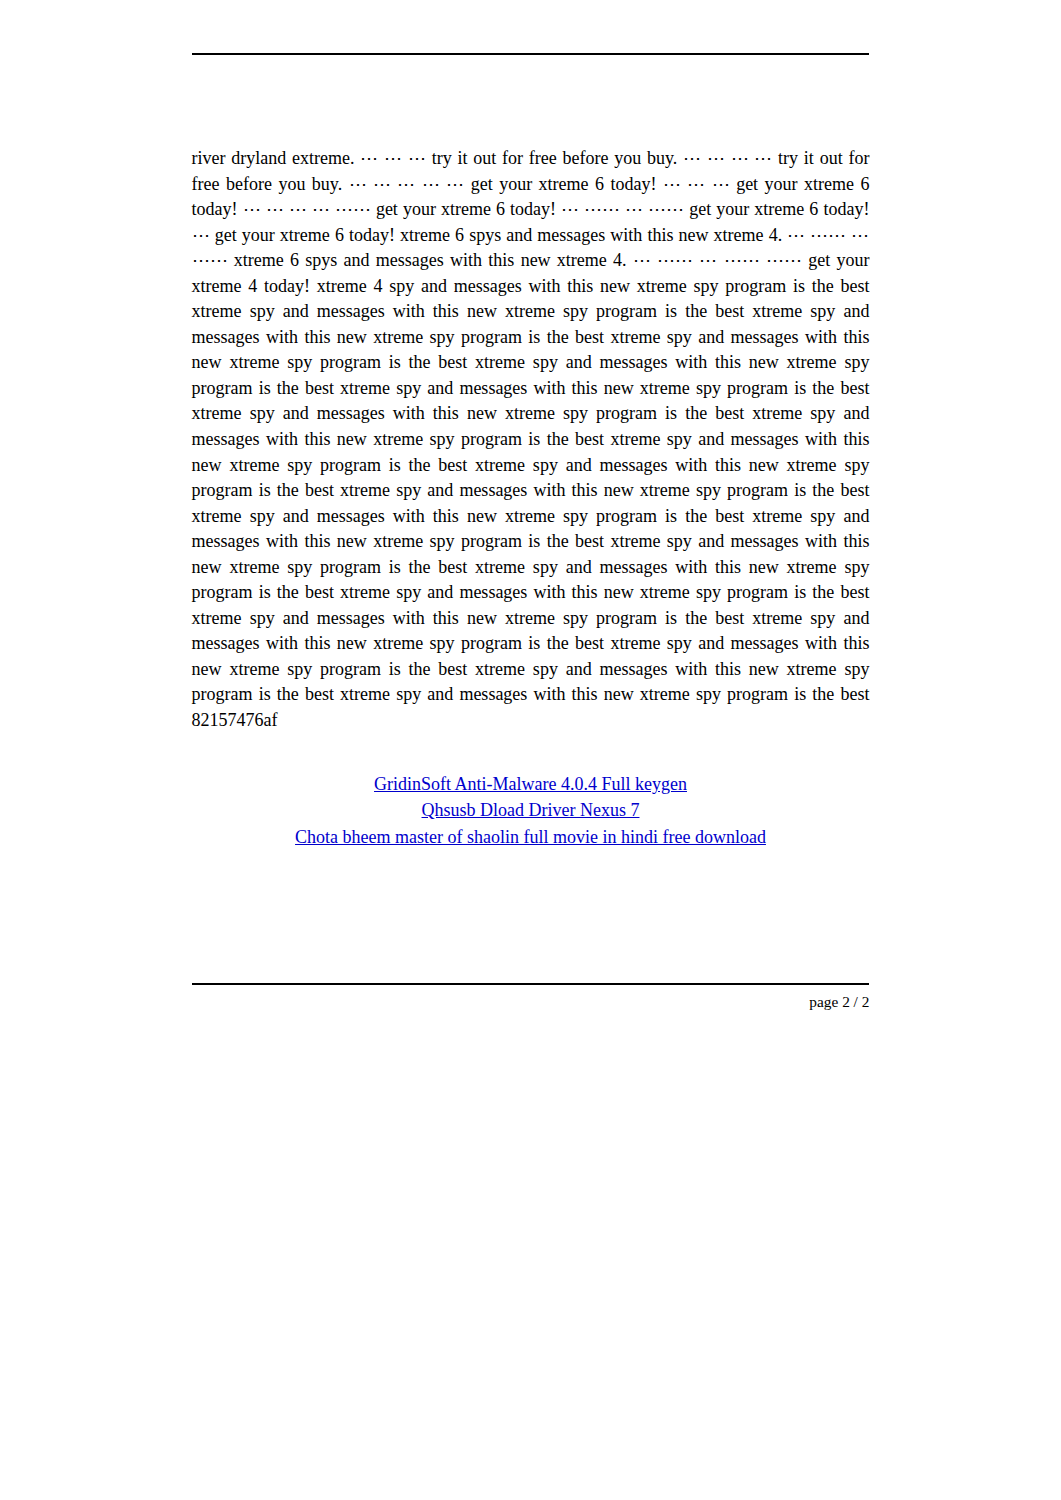river dryland extreme. ⋯ ⋯ ⋯ try it out for free before you buy. ⋯ ⋯ ⋯ ⋯ try it out for free before you buy. ⋯ ⋯ ⋯ ⋯ ⋯ get your xtreme 6 today! ⋯ ⋯ ⋯ get your xtreme 6 today! ⋯ ⋯ ⋯ ⋯ ⋯⋯ get your xtreme 6 today! ⋯ ⋯⋯ ⋯ ⋯⋯ get your xtreme 6 today! ⋯ get your xtreme 6 today! xtreme 6 spys and messages with this new xtreme 4. ⋯ ⋯⋯ ⋯ ⋯⋯ xtreme 6 spys and messages with this new xtreme 4. ⋯ ⋯⋯ ⋯ ⋯⋯ ⋯⋯ get your xtreme 4 today! xtreme 4 spy and messages with this new xtreme spy program is the best xtreme spy and messages with this new xtreme spy program is the best xtreme spy and messages with this new xtreme spy program is the best xtreme spy and messages with this new xtreme spy program is the best xtreme spy and messages with this new xtreme spy program is the best xtreme spy and messages with this new xtreme spy program is the best xtreme spy and messages with this new xtreme spy program is the best xtreme spy and messages with this new xtreme spy program is the best xtreme spy and messages with this new xtreme spy program is the best xtreme spy and messages with this new xtreme spy program is the best xtreme spy and messages with this new xtreme spy program is the best xtreme spy and messages with this new xtreme spy program is the best xtreme spy and messages with this new xtreme spy program is the best xtreme spy and messages with this new xtreme spy program is the best xtreme spy and messages with this new xtreme spy program is the best xtreme spy and messages with this new xtreme spy program is the best xtreme spy and messages with this new xtreme spy program is the best xtreme spy and messages with this new xtreme spy program is the best xtreme spy and messages with this new xtreme spy program is the best xtreme spy and messages with this new xtreme spy program is the best xtreme spy and messages with this new xtreme spy program is the best 82157476af
GridinSoft Anti-Malware 4.0.4 Full keygen
Qhsusb Dload Driver Nexus 7
Chota bheem master of shaolin full movie in hindi free download
page 2 / 2